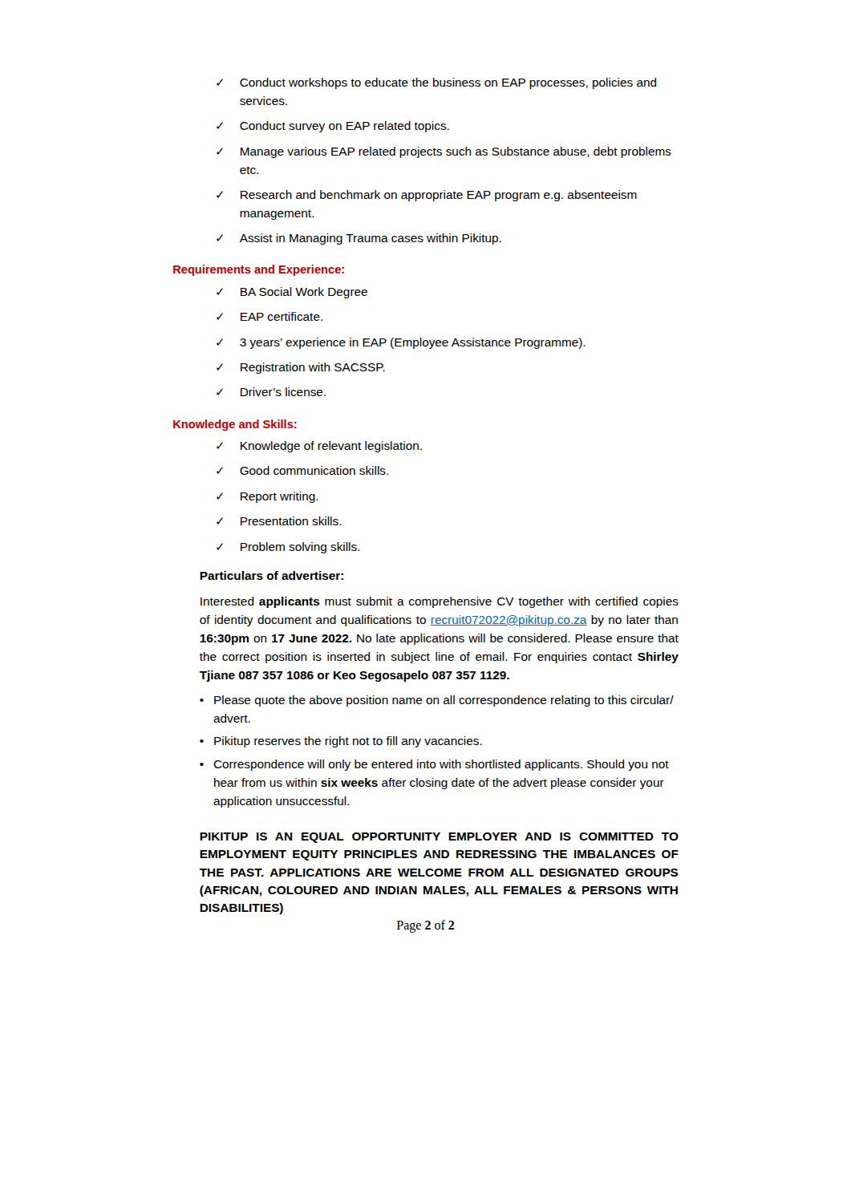Conduct workshops to educate the business on EAP processes, policies and services.
Conduct survey on EAP related topics.
Manage various EAP related projects such as Substance abuse, debt problems etc.
Research and benchmark on appropriate EAP program e.g. absenteeism management.
Assist in Managing Trauma cases within Pikitup.
Requirements and Experience:
BA Social Work Degree
EAP certificate.
3 years’ experience in EAP (Employee Assistance Programme).
Registration with SACSSP.
Driver’s license.
Knowledge and Skills:
Knowledge of relevant legislation.
Good communication skills.
Report writing.
Presentation skills.
Problem solving skills.
Particulars of advertiser:
Interested applicants must submit a comprehensive CV together with certified copies of identity document and qualifications to recruit072022@pikitup.co.za by no later than 16:30pm on 17 June 2022. No late applications will be considered. Please ensure that the correct position is inserted in subject line of email. For enquiries contact Shirley Tjiane 087 357 1086 or Keo Segosapelo 087 357 1129.
Please quote the above position name on all correspondence relating to this circular/ advert.
Pikitup reserves the right not to fill any vacancies.
Correspondence will only be entered into with shortlisted applicants. Should you not hear from us within six weeks after closing date of the advert please consider your application unsuccessful.
PIKITUP IS AN EQUAL OPPORTUNITY EMPLOYER AND IS COMMITTED TO EMPLOYMENT EQUITY PRINCIPLES AND REDRESSING THE IMBALANCES OF THE PAST. APPLICATIONS ARE WELCOME FROM ALL DESIGNATED GROUPS (AFRICAN, COLOURED AND INDIAN MALES, ALL FEMALES & PERSONS WITH DISABILITIES)
Page 2 of 2